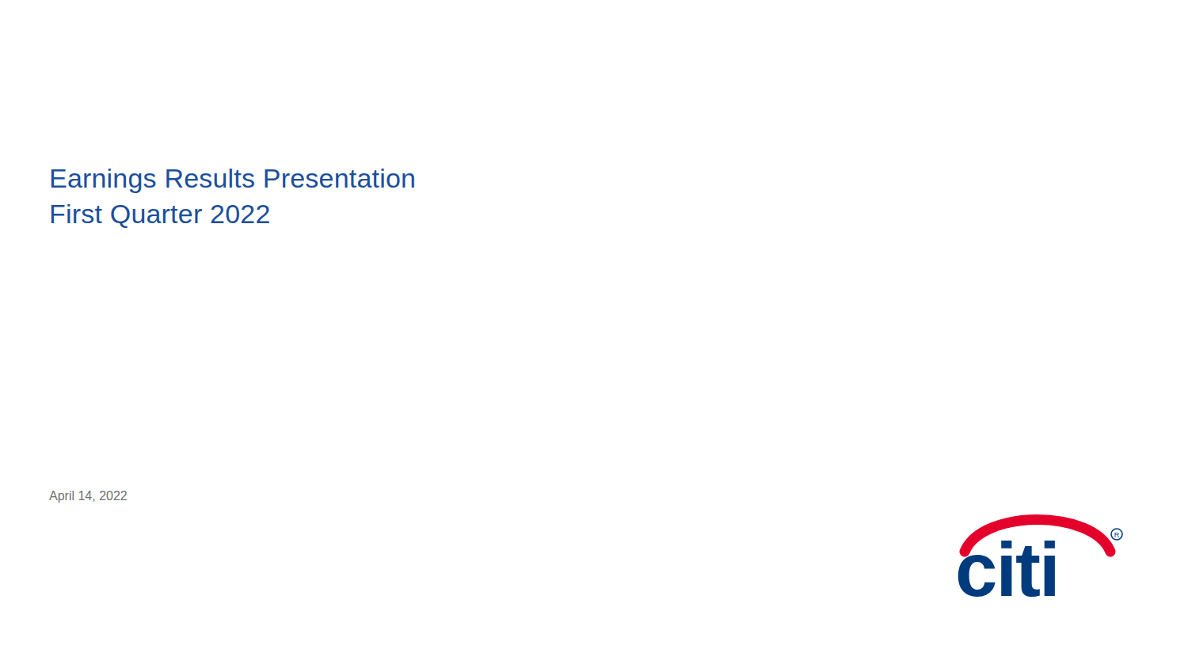Earnings Results Presentation
First Quarter 2022
April 14, 2022
citi R